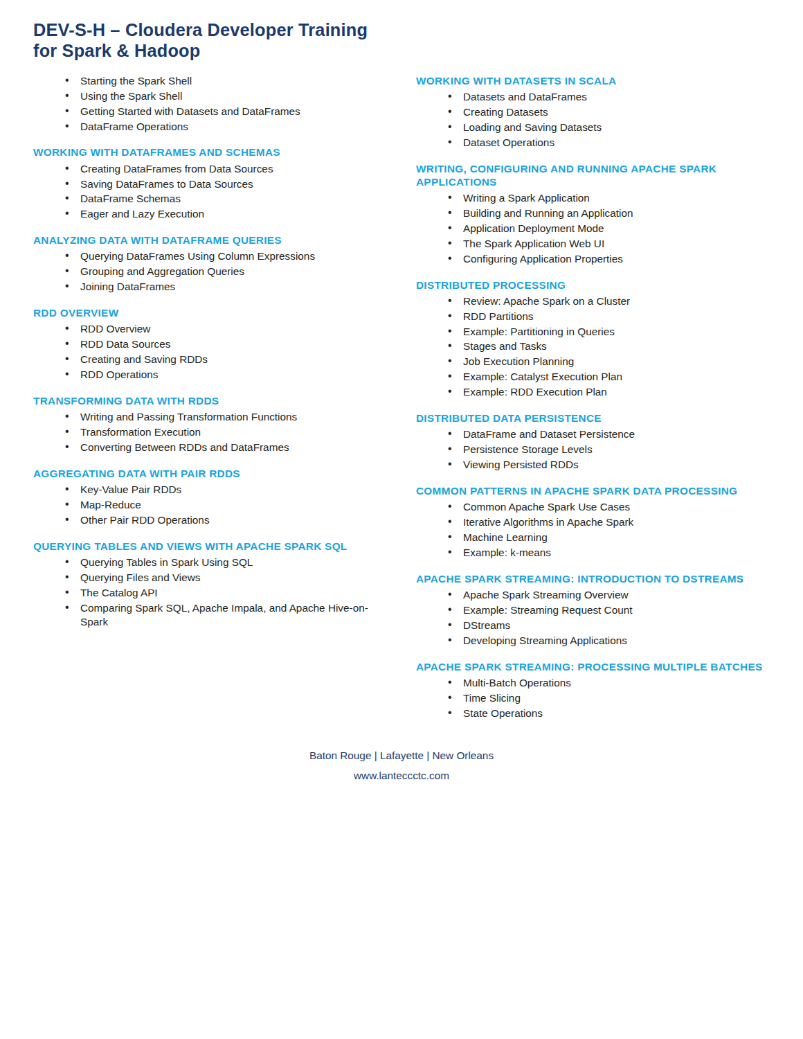DEV-S-H – Cloudera Developer Training
for Spark & Hadoop
Starting the Spark Shell
Using the Spark Shell
Getting Started with Datasets and DataFrames
DataFrame Operations
Working with DataFrames and Schemas
Creating DataFrames from Data Sources
Saving DataFrames to Data Sources
DataFrame Schemas
Eager and Lazy Execution
Analyzing Data with DataFrame Queries
Querying DataFrames Using Column Expressions
Grouping and Aggregation Queries
Joining DataFrames
RDD Overview
RDD Overview
RDD Data Sources
Creating and Saving RDDs
RDD Operations
Transforming Data with RDDs
Writing and Passing Transformation Functions
Transformation Execution
Converting Between RDDs and DataFrames
Aggregating Data with Pair RDDs
Key-Value Pair RDDs
Map-Reduce
Other Pair RDD Operations
Querying Tables and Views with Apache Spark SQL
Querying Tables in Spark Using SQL
Querying Files and Views
The Catalog API
Comparing Spark SQL, Apache Impala, and Apache Hive-on-Spark
Working with Datasets in Scala
Datasets and DataFrames
Creating Datasets
Loading and Saving Datasets
Dataset Operations
Writing, Configuring and Running Apache Spark Applications
Writing a Spark Application
Building and Running an Application
Application Deployment Mode
The Spark Application Web UI
Configuring Application Properties
Distributed Processing
Review: Apache Spark on a Cluster
RDD Partitions
Example: Partitioning in Queries
Stages and Tasks
Job Execution Planning
Example: Catalyst Execution Plan
Example: RDD Execution Plan
Distributed Data Persistence
DataFrame and Dataset Persistence
Persistence Storage Levels
Viewing Persisted RDDs
Common Patterns in Apache Spark Data Processing
Common Apache Spark Use Cases
Iterative Algorithms in Apache Spark
Machine Learning
Example: k-means
Apache Spark Streaming: Introduction to DStreams
Apache Spark Streaming Overview
Example: Streaming Request Count
DStreams
Developing Streaming Applications
Apache Spark Streaming: Processing Multiple Batches
Multi-Batch Operations
Time Slicing
State Operations
Baton Rouge | Lafayette | New Orleans
www.lanteccctc.com